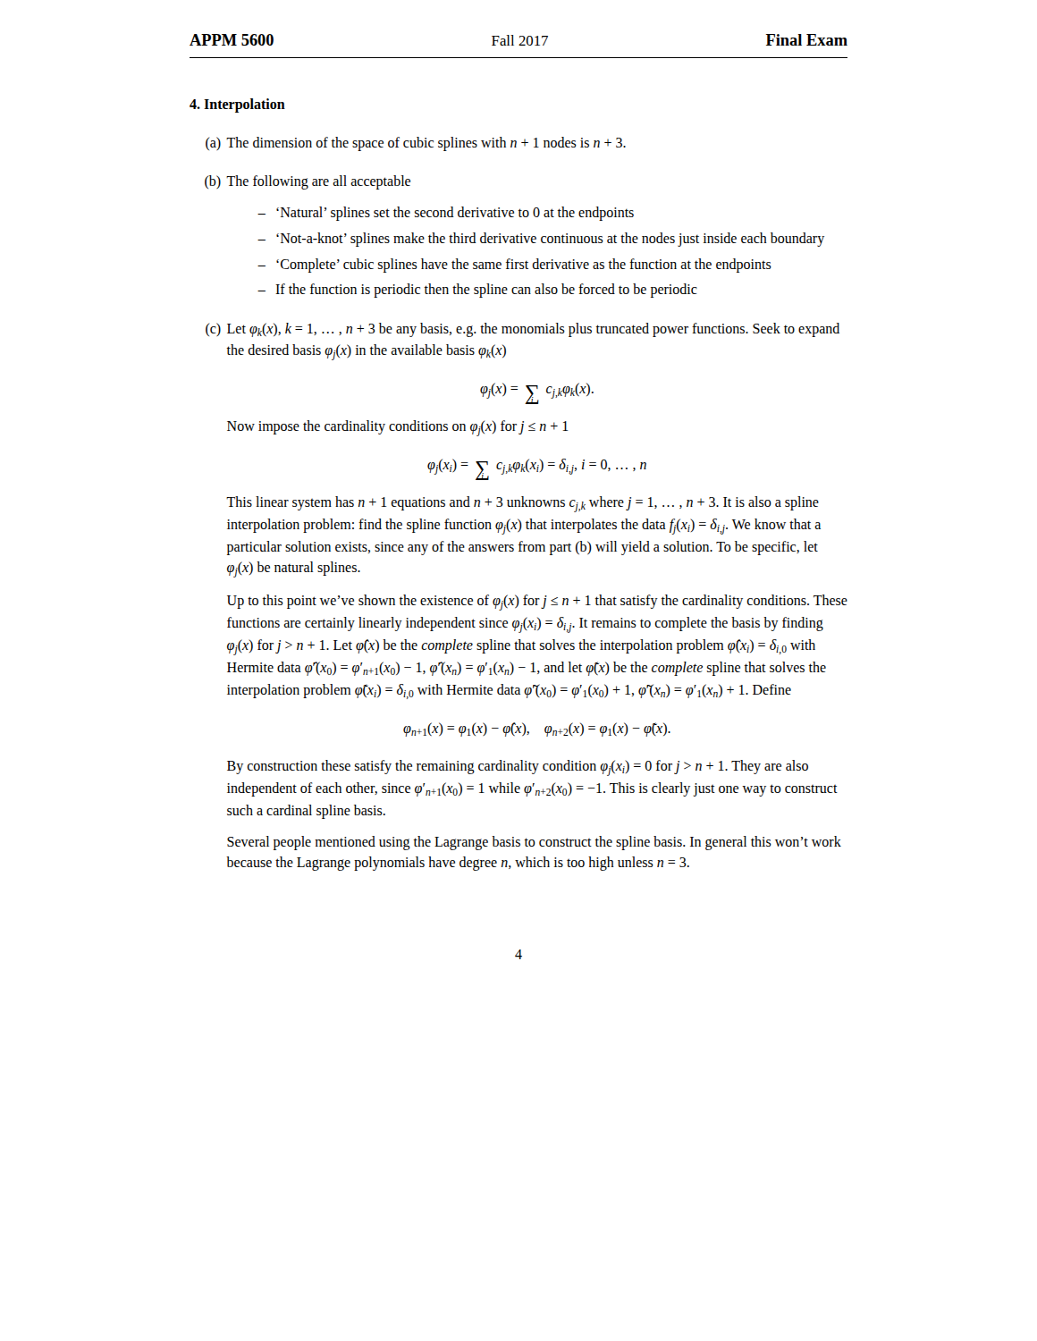APPM 5600 Fall 2017 Final Exam
4. Interpolation
(a)
The dimension of the space of cubic splines with n + 1 nodes is n + 3.
(b)
The following are all acceptable
‘Natural’ splines set the second derivative to 0 at the endpoints
‘Not-a-knot’ splines make the third derivative continuous at the nodes just inside each boundary
‘Complete’ cubic splines have the same first derivative as the function at the endpoints
If the function is periodic then the spline can also be forced to be periodic
(c)
Let φk(x), k = 1, … , n + 3 be any basis, e.g. the monomials plus truncated power functions. Seek to expand the desired basis φj(x) in the available basis φk(x)
φj(x) = ∑i cj,k φk(x).
Now impose the cardinality conditions on φj(x) for j ≤ n + 1
φj(xi) = ∑i cj,k φk(xi) = δi,j, i = 0, … , n
This linear system has n + 1 equations and n + 3 unknowns cj,k where j = 1, … , n + 3. It is also a spline interpolation problem: find the spline function φj(x) that interpolates the data fj(xi) = δi,j. We know that a particular solution exists, since any of the answers from part (b) will yield a solution. To be specific, let φj(x) be natural splines.
Up to this point we’ve shown the existence of φj(x) for j ≤ n + 1 that satisfy the cardinality conditions. These functions are certainly linearly independent since φj(xi) = δi,j. It remains to complete the basis by finding φj(x) for j > n + 1. Let φ̂(x) be the complete spline that solves the interpolation problem φ̂(xi) = δi,0 with Hermite data φ̂′(x 0) = φ′n+1(x 0) − 1, φ̂′(xn) = φ′1(xn) − 1, and let φ̃(x) be the complete spline that solves the interpolation problem φ̃(xi) = δi,0 with Hermite data φ̃′(x 0) = φ′1(x 0) + 1, φ̃′(xn) = φ′1(xn) + 1. Define
φn+1(x) = φ 1(x) − φ̂(x), φn+2(x) = φ 1(x) − φ̃(x).
By construction these satisfy the remaining cardinality condition φj(xi) = 0 for j > n + 1. They are also independent of each other, since φ′n+1(x 0) = 1 while φ′n+2(x 0) = −1. This is clearly just one way to construct such a cardinal spline basis.
Several people mentioned using the Lagrange basis to construct the spline basis. In general this won’t work because the Lagrange polynomials have degree n, which is too high unless n = 3.
4